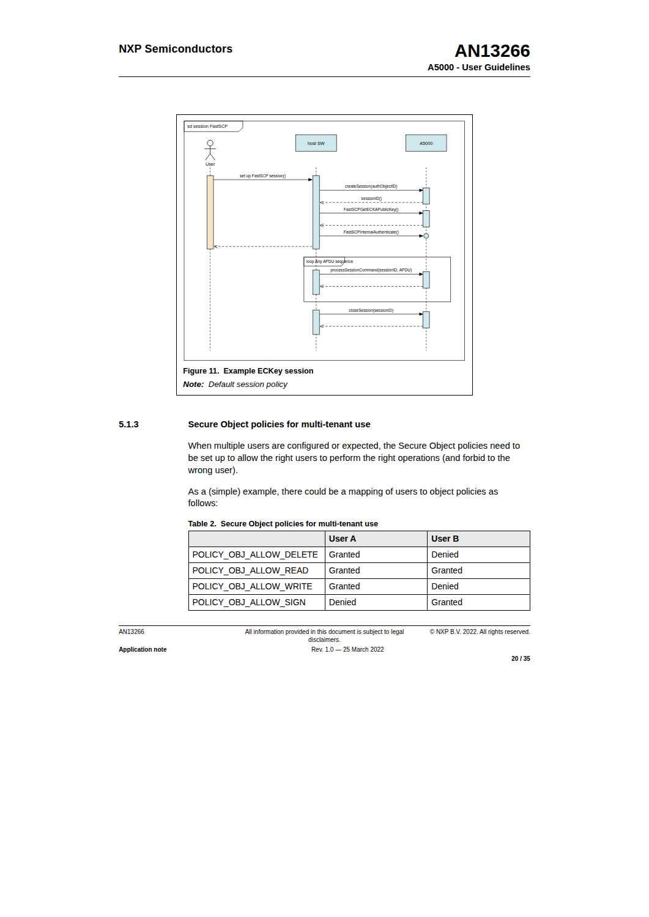NXP Semiconductors
AN13266
A5000 - User Guidelines
sd session FastSCP User host SW A5000 set up FastSCP session() createSession(authObjectID) sessionID() FastSCPGetECKAPublicKey() FastSCPInternalAuthenticate() loop Any APDU sequence processSessionCommand(sessionID, APDU) closeSession(sessionID)
Figure 11. Example ECKey session
Note: Default session policy
5.1.3
Secure Object policies for multi-tenant use
When multiple users are configured or expected, the Secure Object policies need to be set up to allow the right users to perform the right operations (and forbid to the wrong user).
As a (simple) example, there could be a mapping of users to object policies as follows:
Table 2. Secure Object policies for multi-tenant use
| | User A | User B |
| --- | --- | --- |
| POLICY_OBJ_ALLOW_DELETE | Granted | Denied |
| POLICY_OBJ_ALLOW_READ | Granted | Granted |
| POLICY_OBJ_ALLOW_WRITE | Granted | Denied |
| POLICY_OBJ_ALLOW_SIGN | Denied | Granted |
AN13266
All information provided in this document is subject to legal disclaimers.
© NXP B.V. 2022. All rights reserved.
Application note
Rev. 1.0 — 25 March 2022
20 / 35